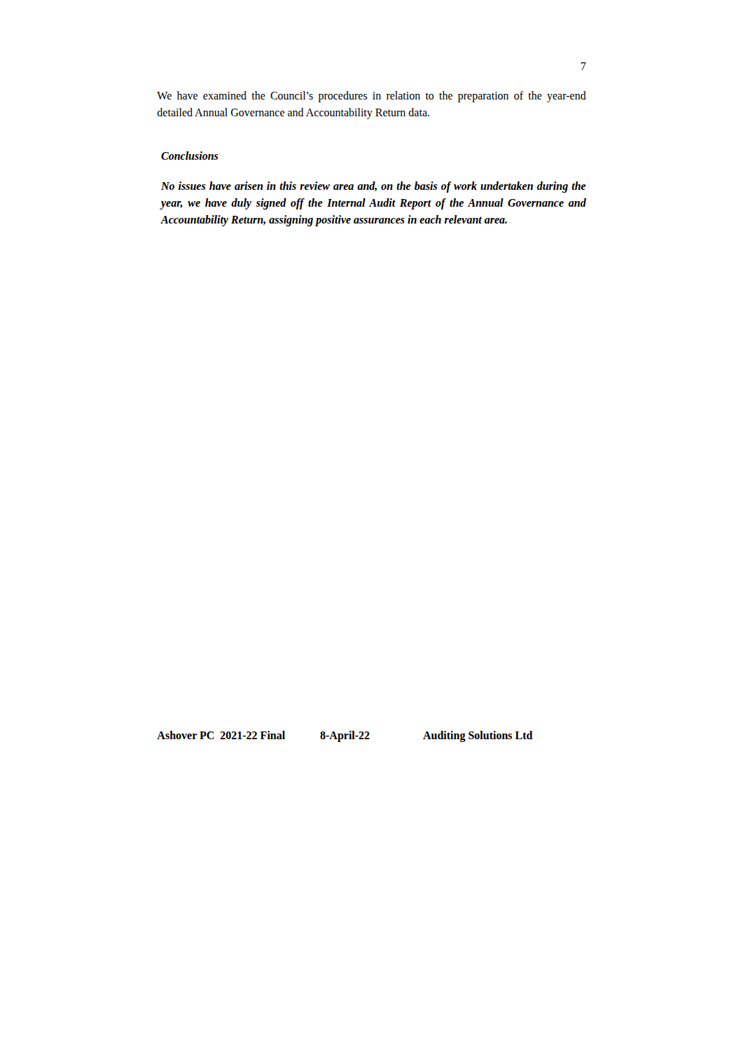7
We have examined the Council’s procedures in relation to the preparation of the year-end detailed Annual Governance and Accountability Return data.
Conclusions
No issues have arisen in this review area and, on the basis of work undertaken during the year, we have duly signed off the Internal Audit Report of the Annual Governance and Accountability Return, assigning positive assurances in each relevant area.
Ashover PC 2021-22 Final
8-April-22
Auditing Solutions Ltd